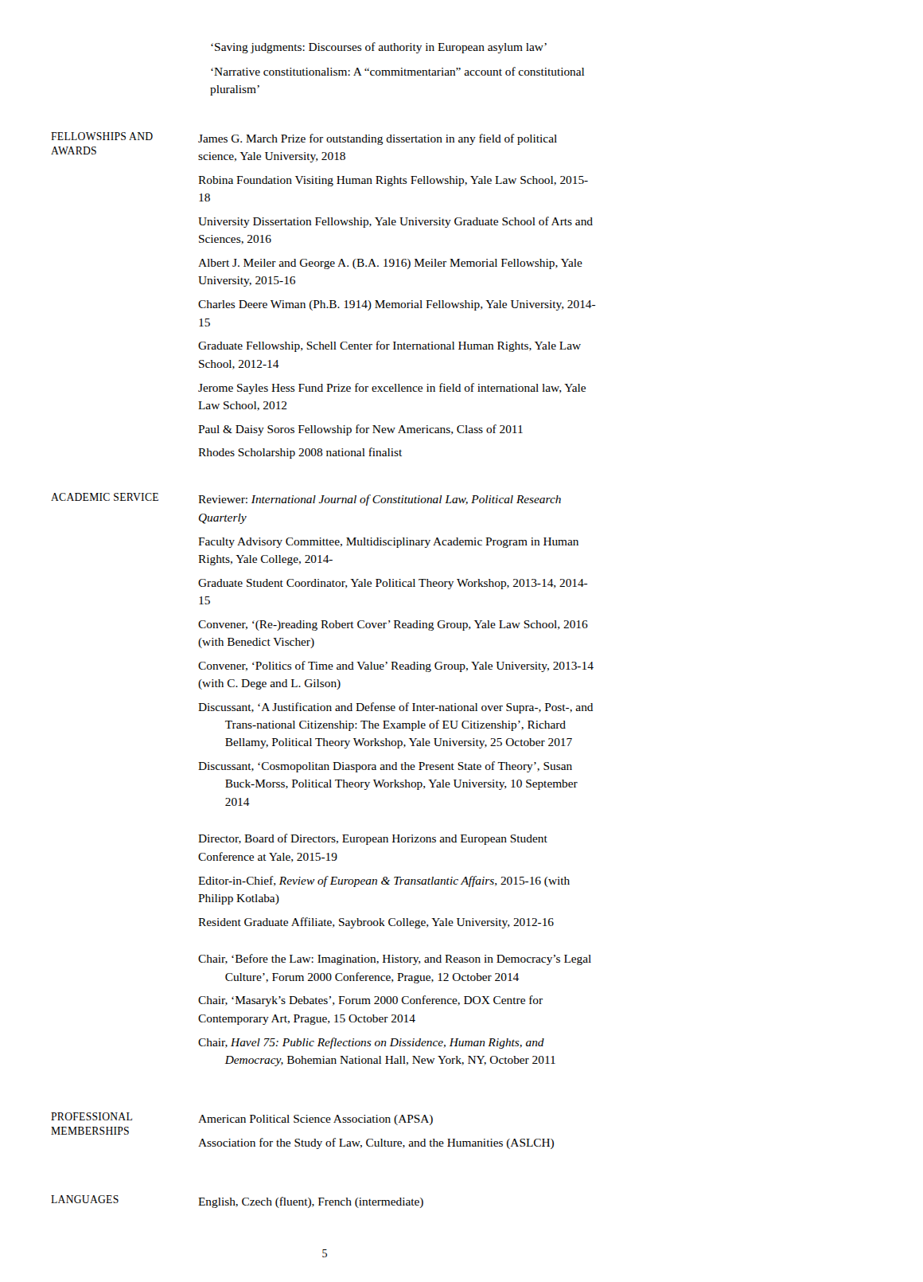‘Saving judgments: Discourses of authority in European asylum law’
‘Narrative constitutionalism: A “commitmentarian” account of constitutional pluralism’
| Fellowships and Awards | James G. March Prize for outstanding dissertation in any field of political science, Yale University, 2018 Robina Foundation Visiting Human Rights Fellowship, Yale Law School, 2015-18 University Dissertation Fellowship, Yale University Graduate School of Arts and Sciences, 2016 Albert J. Meiler and George A. (B.A. 1916) Meiler Memorial Fellowship, Yale University, 2015-16 Charles Deere Wiman (Ph.B. 1914) Memorial Fellowship, Yale University, 2014-15 Graduate Fellowship, Schell Center for International Human Rights, Yale Law School, 2012-14 Jerome Sayles Hess Fund Prize for excellence in field of international law, Yale Law School, 2012 Paul & Daisy Soros Fellowship for New Americans, Class of 2011 Rhodes Scholarship 2008 national finalist |
| Academic Service | Reviewer: International Journal of Constitutional Law, Political Research Quarterly Faculty Advisory Committee, Multidisciplinary Academic Program in Human Rights, Yale College, 2014- Graduate Student Coordinator, Yale Political Theory Workshop, 2013-14, 2014-15 Convener, ‘(Re-)reading Robert Cover’ Reading Group, Yale Law School, 2016 (with Benedict Vischer) Convener, ‘Politics of Time and Value’ Reading Group, Yale University, 2013-14 (with C. Dege and L. Gilson) Discussant, ‘A Justification and Defense of Inter-national over Supra-, Post-, and Trans-national Citizenship: The Example of EU Citizenship’, Richard Bellamy, Political Theory Workshop, Yale University, 25 October 2017 Discussant, ‘Cosmopolitan Diaspora and the Present State of Theory’, Susan Buck-Morss, Political Theory Workshop, Yale University, 10 September 2014 Director, Board of Directors, European Horizons and European Student Conference at Yale, 2015-19 Editor-in-Chief, Review of European & Transatlantic Affairs , 2015-16 (with Philipp Kotlaba) Resident Graduate Affiliate, Saybrook College, Yale University, 2012-16 Chair, ‘Before the Law: Imagination, History, and Reason in Democracy’s Legal Culture’, Forum 2000 Conference, Prague, 12 October 2014 Chair, ‘Masaryk’s Debates’, Forum 2000 Conference, DOX Centre for Contemporary Art, Prague, 15 October 2014 Chair, Havel 75: Public Reflections on Dissidence, Human Rights, and Democracy, Bohemian National Hall, New York, NY, October 2011 |
| Professional Memberships | American Political Science Association (APSA) Association for the Study of Law, Culture, and the Humanities (ASLCH) |
| Languages | English, Czech (fluent), French (intermediate) |
5